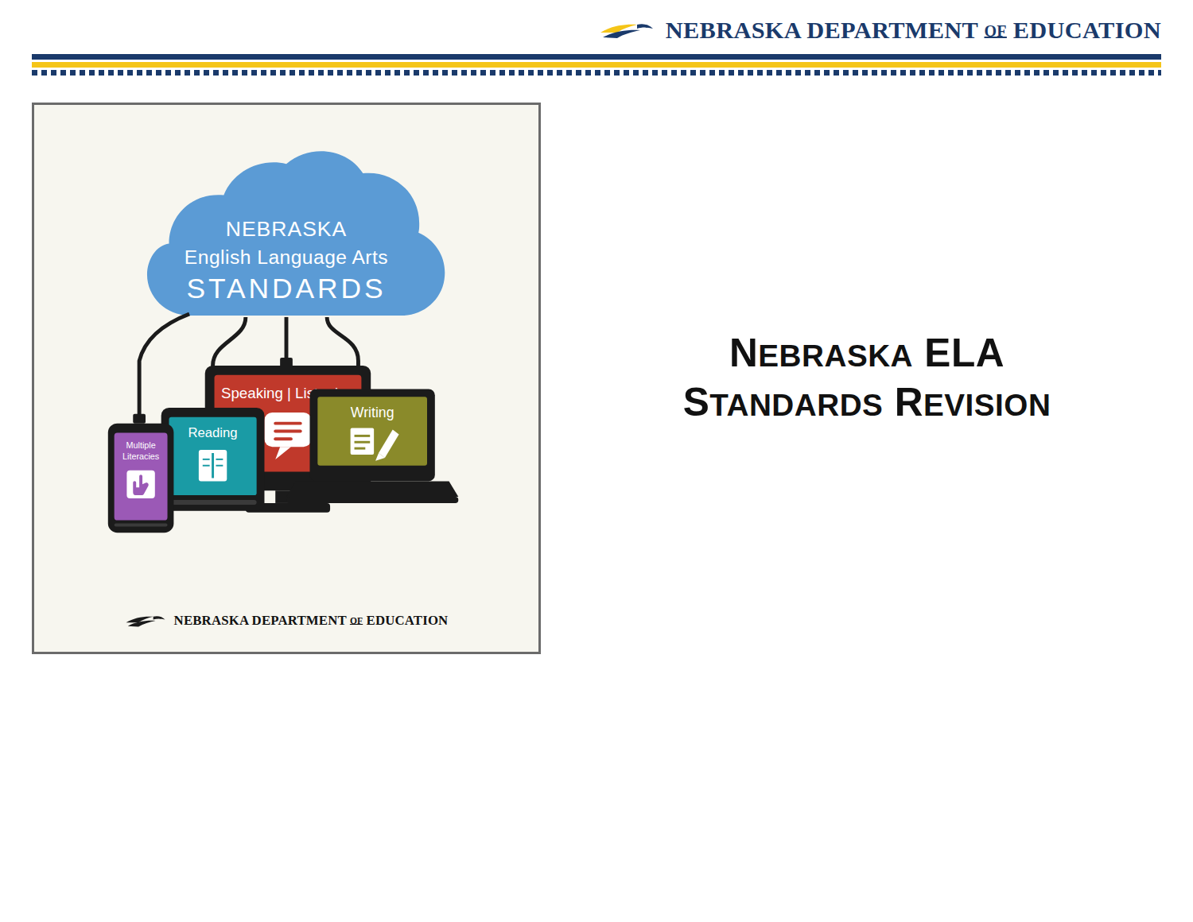NEBRASKA DEPARTMENT of EDUCATION
Nebraska English Language Arts Standards cover illustration A blue cloud containing the words Nebraska English Language Arts Standards. Cords run from the cloud to four devices: a monitor labeled Speaking and Listening with a speech bubble, a laptop labeled Writing with a notepad and pencil, a tablet labeled Reading with a book, and a phone labeled Multiple Literacies with a hand pointer. NEBRASKA English Language Arts STANDARDS Speaking | Listening Writing Reading Multiple Literacies
NEBRASKA DEPARTMENT of EDUCATION
Cover of the Nebraska English Language Arts Standards document.
NEBRASKA ELA
STANDARDS REVISION